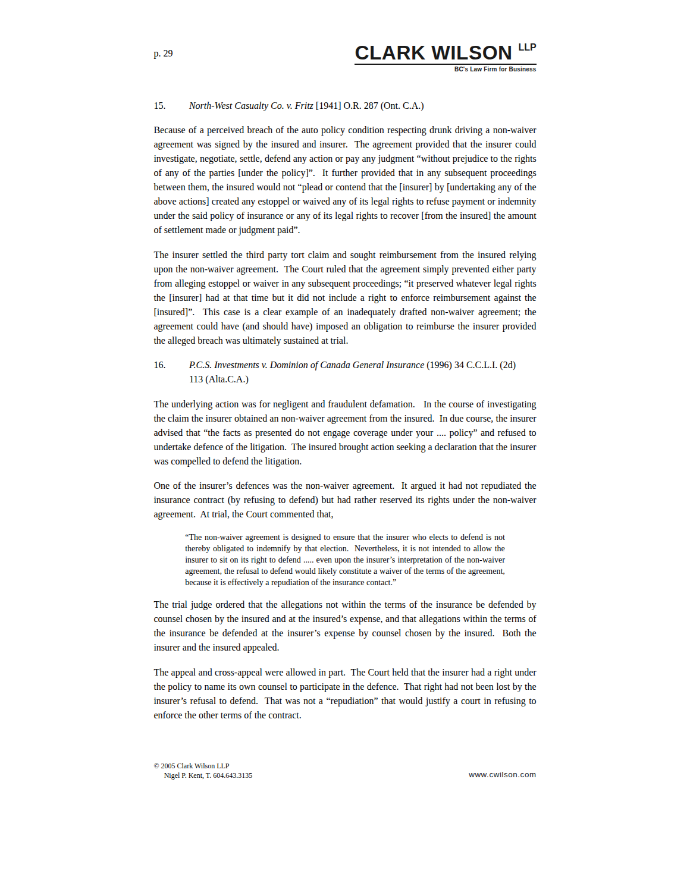p. 29
CLARK WILSON LLP
BC's Law Firm for Business
15.
North-West Casualty Co. v. Fritz [1941] O.R. 287 (Ont. C.A.)
Because of a perceived breach of the auto policy condition respecting drunk driving a non-waiver agreement was signed by the insured and insurer. The agreement provided that the insurer could investigate, negotiate, settle, defend any action or pay any judgment “without prejudice to the rights of any of the parties [under the policy]”. It further provided that in any subsequent proceedings between them, the insured would not “plead or contend that the [insurer] by [undertaking any of the above actions] created any estoppel or waived any of its legal rights to refuse payment or indemnity under the said policy of insurance or any of its legal rights to recover [from the insured] the amount of settlement made or judgment paid”.
The insurer settled the third party tort claim and sought reimbursement from the insured relying upon the non-waiver agreement. The Court ruled that the agreement simply prevented either party from alleging estoppel or waiver in any subsequent proceedings; “it preserved whatever legal rights the [insurer] had at that time but it did not include a right to enforce reimbursement against the [insured]”. This case is a clear example of an inadequately drafted non-waiver agreement; the agreement could have (and should have) imposed an obligation to reimburse the insurer provided the alleged breach was ultimately sustained at trial.
16.
P.C.S. Investments v. Dominion of Canada General Insurance (1996) 34 C.C.L.I. (2d) 113 (Alta.C.A.)
The underlying action was for negligent and fraudulent defamation. In the course of investigating the claim the insurer obtained an non-waiver agreement from the insured. In due course, the insurer advised that “the facts as presented do not engage coverage under your .... policy” and refused to undertake defence of the litigation. The insured brought action seeking a declaration that the insurer was compelled to defend the litigation.
One of the insurer’s defences was the non-waiver agreement. It argued it had not repudiated the insurance contract (by refusing to defend) but had rather reserved its rights under the non-waiver agreement. At trial, the Court commented that,
“The non-waiver agreement is designed to ensure that the insurer who elects to defend is not thereby obligated to indemnify by that election. Nevertheless, it is not intended to allow the insurer to sit on its right to defend ..... even upon the insurer’s interpretation of the non-waiver agreement, the refusal to defend would likely constitute a waiver of the terms of the agreement, because it is effectively a repudiation of the insurance contact.”
The trial judge ordered that the allegations not within the terms of the insurance be defended by counsel chosen by the insured and at the insured’s expense, and that allegations within the terms of the insurance be defended at the insurer’s expense by counsel chosen by the insured. Both the insurer and the insured appealed.
The appeal and cross-appeal were allowed in part. The Court held that the insurer had a right under the policy to name its own counsel to participate in the defence. That right had not been lost by the insurer’s refusal to defend. That was not a “repudiation” that would justify a court in refusing to enforce the other terms of the contract.
© 2005 Clark Wilson LLP
Nigel P. Kent, T. 604.643.3135
www.cwilson.com